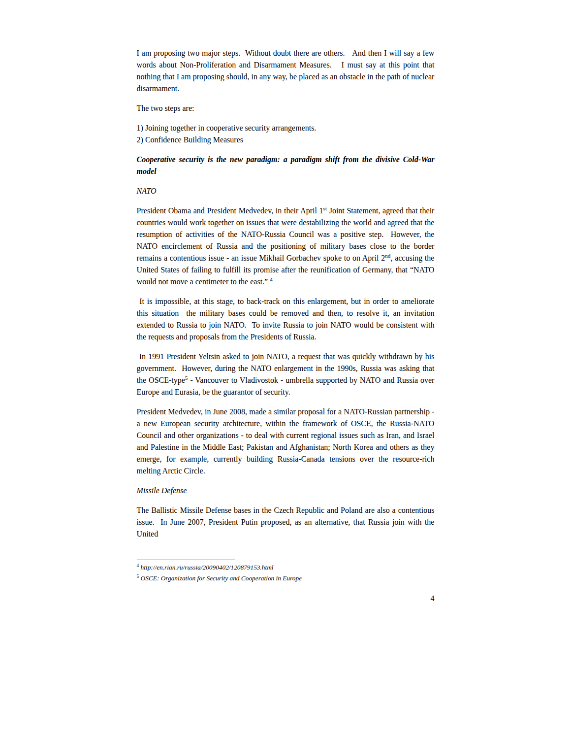I am proposing two major steps. Without doubt there are others. And then I will say a few words about Non-Proliferation and Disarmament Measures. I must say at this point that nothing that I am proposing should, in any way, be placed as an obstacle in the path of nuclear disarmament.
The two steps are:
1) Joining together in cooperative security arrangements.
2) Confidence Building Measures
Cooperative security is the new paradigm: a paradigm shift from the divisive Cold-War model
NATO
President Obama and President Medvedev, in their April 1st Joint Statement, agreed that their countries would work together on issues that were destabilizing the world and agreed that the resumption of activities of the NATO-Russia Council was a positive step. However, the NATO encirclement of Russia and the positioning of military bases close to the border remains a contentious issue - an issue Mikhail Gorbachev spoke to on April 2nd, accusing the United States of failing to fulfill its promise after the reunification of Germany, that “NATO would not move a centimeter to the east.” 4
It is impossible, at this stage, to back-track on this enlargement, but in order to ameliorate this situation the military bases could be removed and then, to resolve it, an invitation extended to Russia to join NATO. To invite Russia to join NATO would be consistent with the requests and proposals from the Presidents of Russia.
In 1991 President Yeltsin asked to join NATO, a request that was quickly withdrawn by his government. However, during the NATO enlargement in the 1990s, Russia was asking that the OSCE-type5 - Vancouver to Vladivostok - umbrella supported by NATO and Russia over Europe and Eurasia, be the guarantor of security.
President Medvedev, in June 2008, made a similar proposal for a NATO-Russian partnership - a new European security architecture, within the framework of OSCE, the Russia-NATO Council and other organizations - to deal with current regional issues such as Iran, and Israel and Palestine in the Middle East; Pakistan and Afghanistan; North Korea and others as they emerge, for example, currently building Russia-Canada tensions over the resource-rich melting Arctic Circle.
Missile Defense
The Ballistic Missile Defense bases in the Czech Republic and Poland are also a contentious issue. In June 2007, President Putin proposed, as an alternative, that Russia join with the United
4 http://en.rian.ru/russia/20090402/120879153.html
5 OSCE: Organization for Security and Cooperation in Europe
4